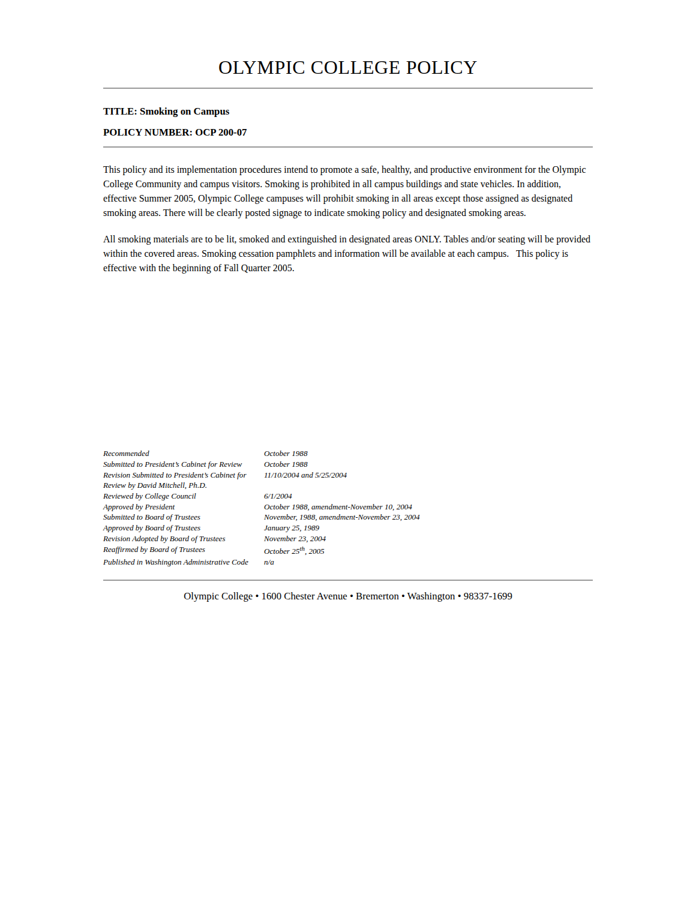OLYMPIC COLLEGE POLICY
TITLE: Smoking on Campus
POLICY NUMBER: OCP 200-07
This policy and its implementation procedures intend to promote a safe, healthy, and productive environment for the Olympic College Community and campus visitors. Smoking is prohibited in all campus buildings and state vehicles. In addition, effective Summer 2005, Olympic College campuses will prohibit smoking in all areas except those assigned as designated smoking areas. There will be clearly posted signage to indicate smoking policy and designated smoking areas.
All smoking materials are to be lit, smoked and extinguished in designated areas ONLY. Tables and/or seating will be provided within the covered areas. Smoking cessation pamphlets and information will be available at each campus. This policy is effective with the beginning of Fall Quarter 2005.
| Recommended | October 1988 |
| Submitted to President’s Cabinet for Review | October 1988 |
| Revision Submitted to President’s Cabinet for | 11/10/2004 and 5/25/2004 |
| Review by David Mitchell, Ph.D. | |
| Reviewed by College Council | 6/1/2004 |
| Approved by President | October 1988, amendment-November 10, 2004 |
| Submitted to Board of Trustees | November, 1988, amendment-November 23, 2004 |
| Approved by Board of Trustees | January 25, 1989 |
| Revision Adopted by Board of Trustees | November 23, 2004 |
| Reaffirmed by Board of Trustees | October 25 th , 2005 |
| Published in Washington Administrative Code | n/a |
Olympic College • 1600 Chester Avenue • Bremerton • Washington • 98337-1699